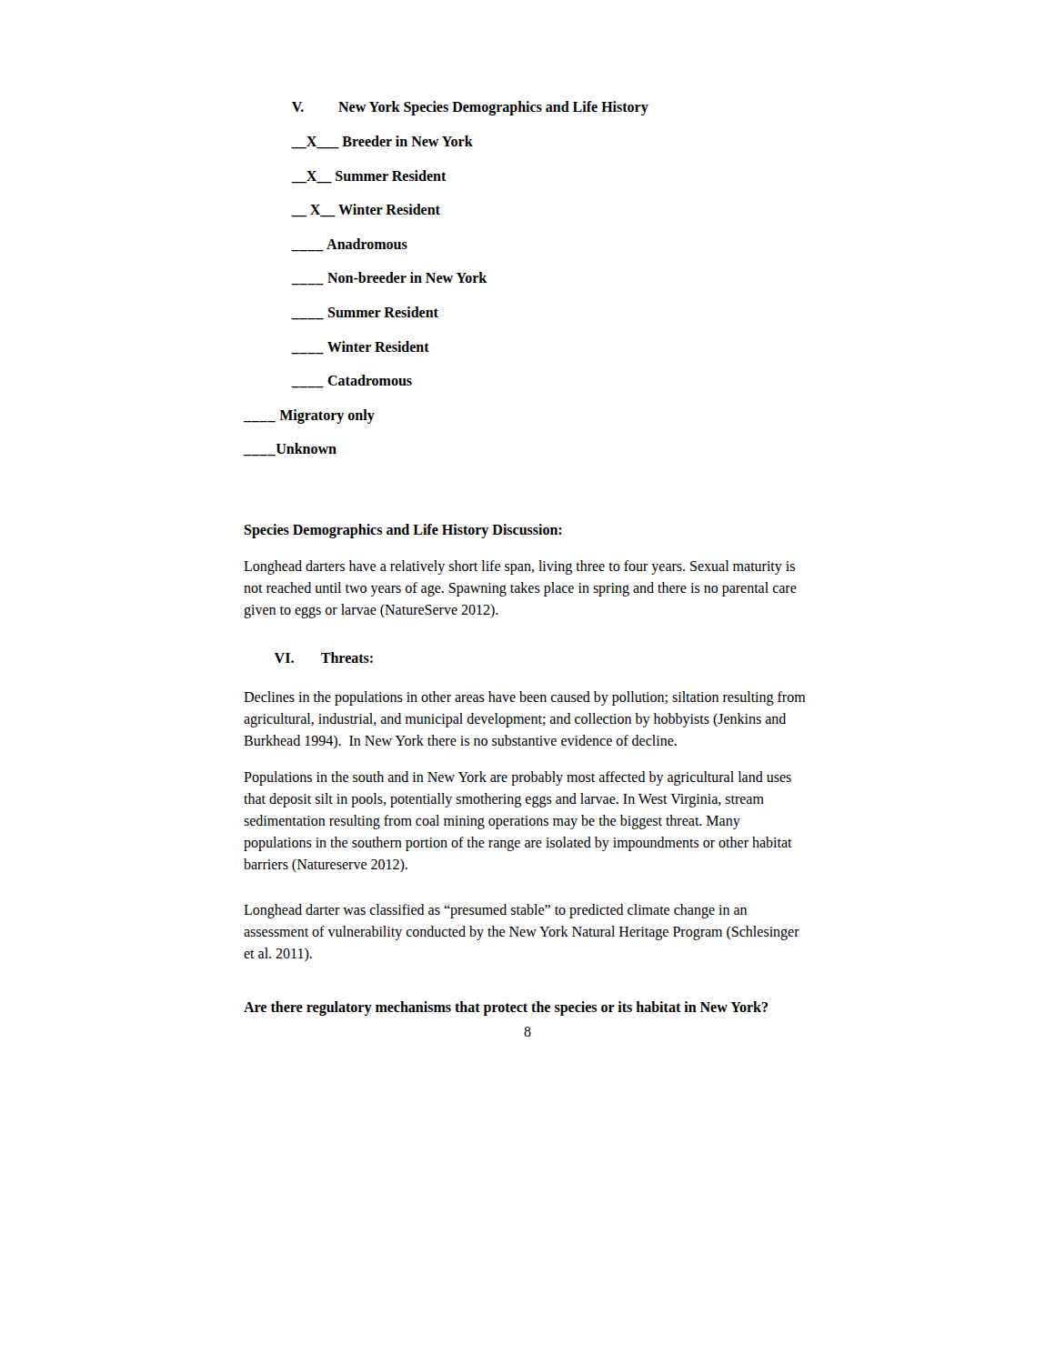V. New York Species Demographics and Life History
__X___ Breeder in New York
__X__ Summer Resident
__ X__ Winter Resident
____ Anadromous
____ Non-breeder in New York
____ Summer Resident
____ Winter Resident
____ Catadromous
____ Migratory only
____Unknown
Species Demographics and Life History Discussion:
Longhead darters have a relatively short life span, living three to four years. Sexual maturity is not reached until two years of age. Spawning takes place in spring and there is no parental care given to eggs or larvae (NatureServe 2012).
VI. Threats:
Declines in the populations in other areas have been caused by pollution; siltation resulting from agricultural, industrial, and municipal development; and collection by hobbyists (Jenkins and Burkhead 1994). In New York there is no substantive evidence of decline.
Populations in the south and in New York are probably most affected by agricultural land uses that deposit silt in pools, potentially smothering eggs and larvae. In West Virginia, stream sedimentation resulting from coal mining operations may be the biggest threat. Many populations in the southern portion of the range are isolated by impoundments or other habitat barriers (Natureserve 2012).
Longhead darter was classified as “presumed stable” to predicted climate change in an assessment of vulnerability conducted by the New York Natural Heritage Program (Schlesinger et al. 2011).
Are there regulatory mechanisms that protect the species or its habitat in New York?
8